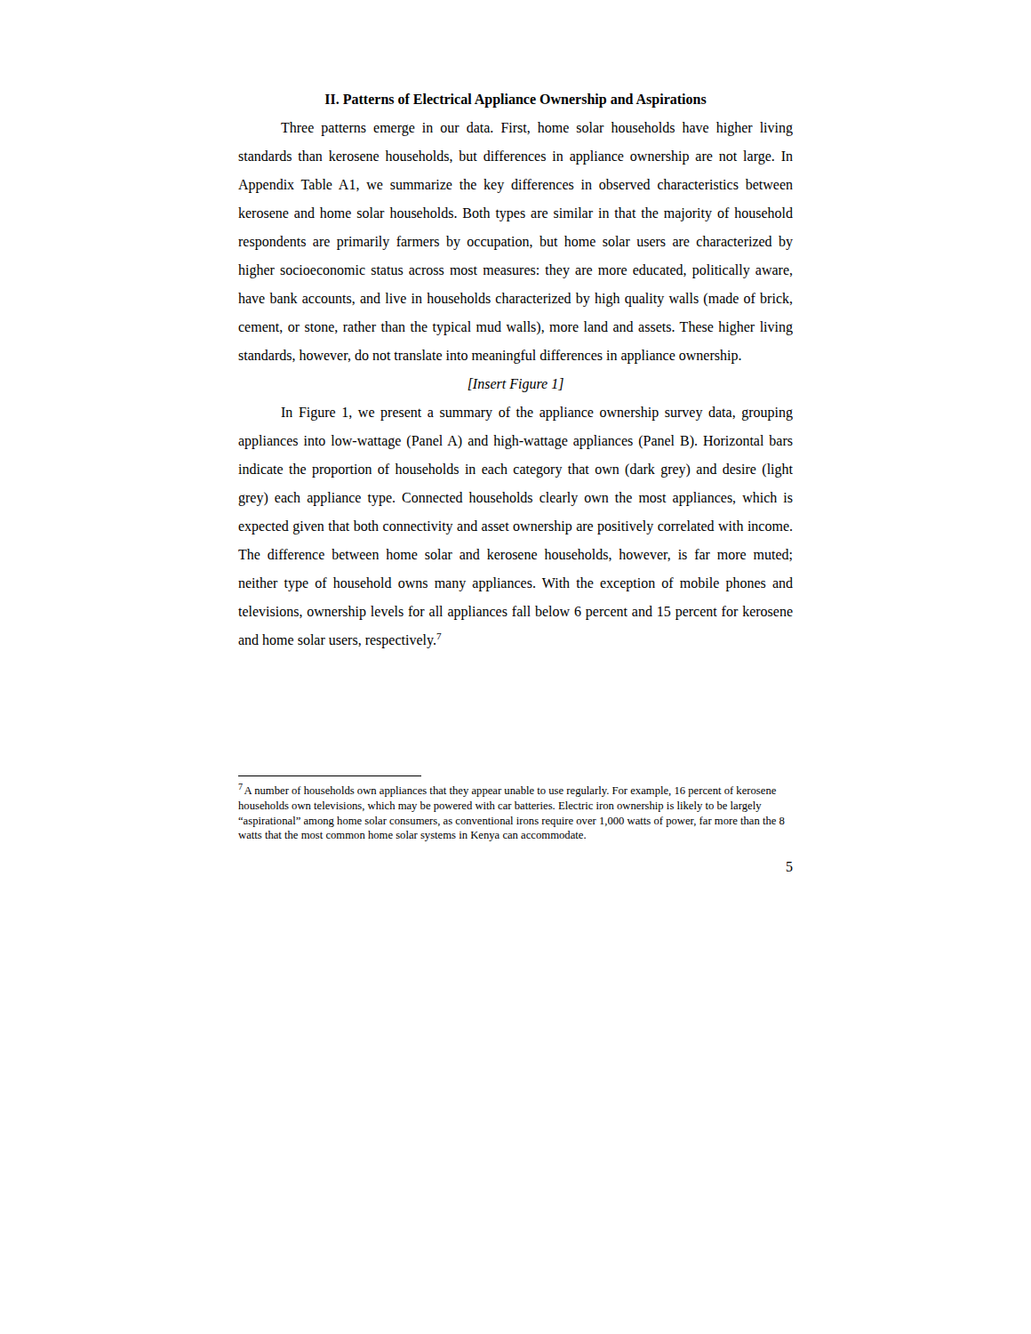II. Patterns of Electrical Appliance Ownership and Aspirations
Three patterns emerge in our data. First, home solar households have higher living standards than kerosene households, but differences in appliance ownership are not large. In Appendix Table A1, we summarize the key differences in observed characteristics between kerosene and home solar households. Both types are similar in that the majority of household respondents are primarily farmers by occupation, but home solar users are characterized by higher socioeconomic status across most measures: they are more educated, politically aware, have bank accounts, and live in households characterized by high quality walls (made of brick, cement, or stone, rather than the typical mud walls), more land and assets. These higher living standards, however, do not translate into meaningful differences in appliance ownership.
[Insert Figure 1]
In Figure 1, we present a summary of the appliance ownership survey data, grouping appliances into low-wattage (Panel A) and high-wattage appliances (Panel B). Horizontal bars indicate the proportion of households in each category that own (dark grey) and desire (light grey) each appliance type. Connected households clearly own the most appliances, which is expected given that both connectivity and asset ownership are positively correlated with income. The difference between home solar and kerosene households, however, is far more muted; neither type of household owns many appliances. With the exception of mobile phones and televisions, ownership levels for all appliances fall below 6 percent and 15 percent for kerosene and home solar users, respectively.7
7 A number of households own appliances that they appear unable to use regularly. For example, 16 percent of kerosene households own televisions, which may be powered with car batteries. Electric iron ownership is likely to be largely “aspirational” among home solar consumers, as conventional irons require over 1,000 watts of power, far more than the 8 watts that the most common home solar systems in Kenya can accommodate.
5